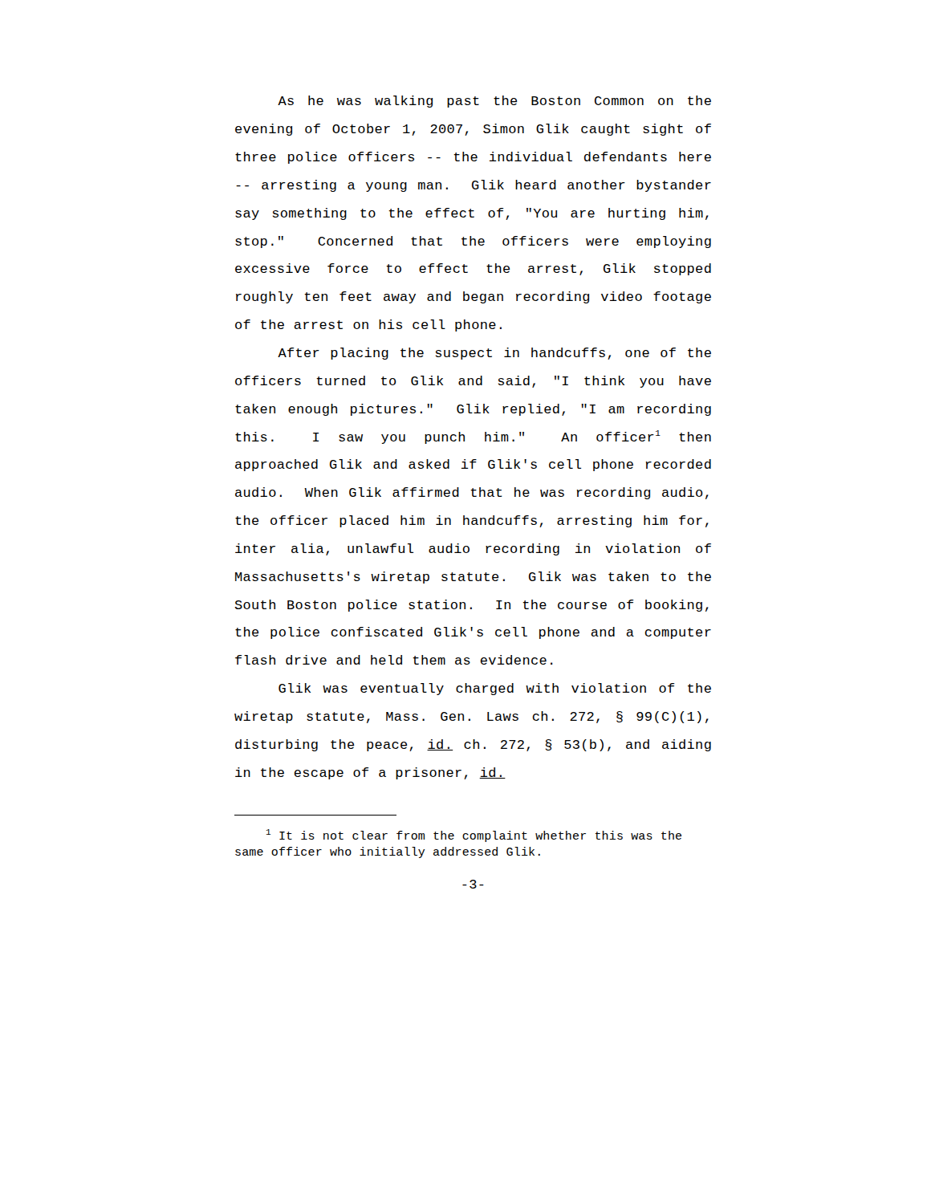As he was walking past the Boston Common on the evening of October 1, 2007, Simon Glik caught sight of three police officers -- the individual defendants here -- arresting a young man. Glik heard another bystander say something to the effect of, "You are hurting him, stop." Concerned that the officers were employing excessive force to effect the arrest, Glik stopped roughly ten feet away and began recording video footage of the arrest on his cell phone.
After placing the suspect in handcuffs, one of the officers turned to Glik and said, "I think you have taken enough pictures." Glik replied, "I am recording this. I saw you punch him." An officer1 then approached Glik and asked if Glik's cell phone recorded audio. When Glik affirmed that he was recording audio, the officer placed him in handcuffs, arresting him for, inter alia, unlawful audio recording in violation of Massachusetts's wiretap statute. Glik was taken to the South Boston police station. In the course of booking, the police confiscated Glik's cell phone and a computer flash drive and held them as evidence.
Glik was eventually charged with violation of the wiretap statute, Mass. Gen. Laws ch. 272, § 99(C)(1), disturbing the peace, id. ch. 272, § 53(b), and aiding in the escape of a prisoner, id.
1 It is not clear from the complaint whether this was the same officer who initially addressed Glik.
-3-